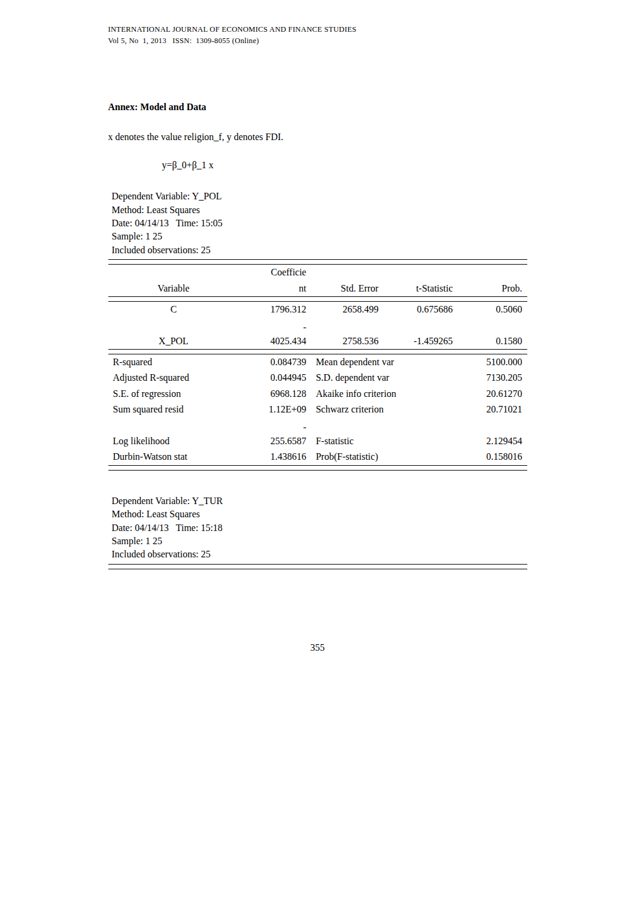INTERNATIONAL JOURNAL OF ECONOMICS AND FINANCE STUDIES
Vol 5, No 1, 2013 ISSN: 1309-8055 (Online)
Annex: Model and Data
x denotes the value religion_f, y denotes FDI.
y=β_0+β_1 x
Dependent Variable: Y_POL Method: Least Squares Date: 04/14/13 Time: 15:05 Sample: 1 25 Included observations: 25
| | Coefficie | | | |
| Variable | nt | Std. Error | t-Statistic | Prob. |
| C | 1796.312 | 2658.499 | 0.675686 | 0.5060 |
| | - | | | |
| X_POL | 4025.434 | 2758.536 | -1.459265 | 0.1580 |
| R-squared | 0.084739 | Mean dependent var | 5100.000 |
| Adjusted R-squared | 0.044945 | S.D. dependent var | 7130.205 |
| S.E. of regression | 6968.128 | Akaike info criterion | 20.61270 |
| Sum squared resid | 1.12E+09 | Schwarz criterion | 20.71021 |
| | - | | |
| Log likelihood | 255.6587 | F-statistic | 2.129454 |
| Durbin-Watson stat | 1.438616 | Prob(F-statistic) | 0.158016 |
Dependent Variable: Y_TUR Method: Least Squares Date: 04/14/13 Time: 15:18 Sample: 1 25 Included observations: 25
355